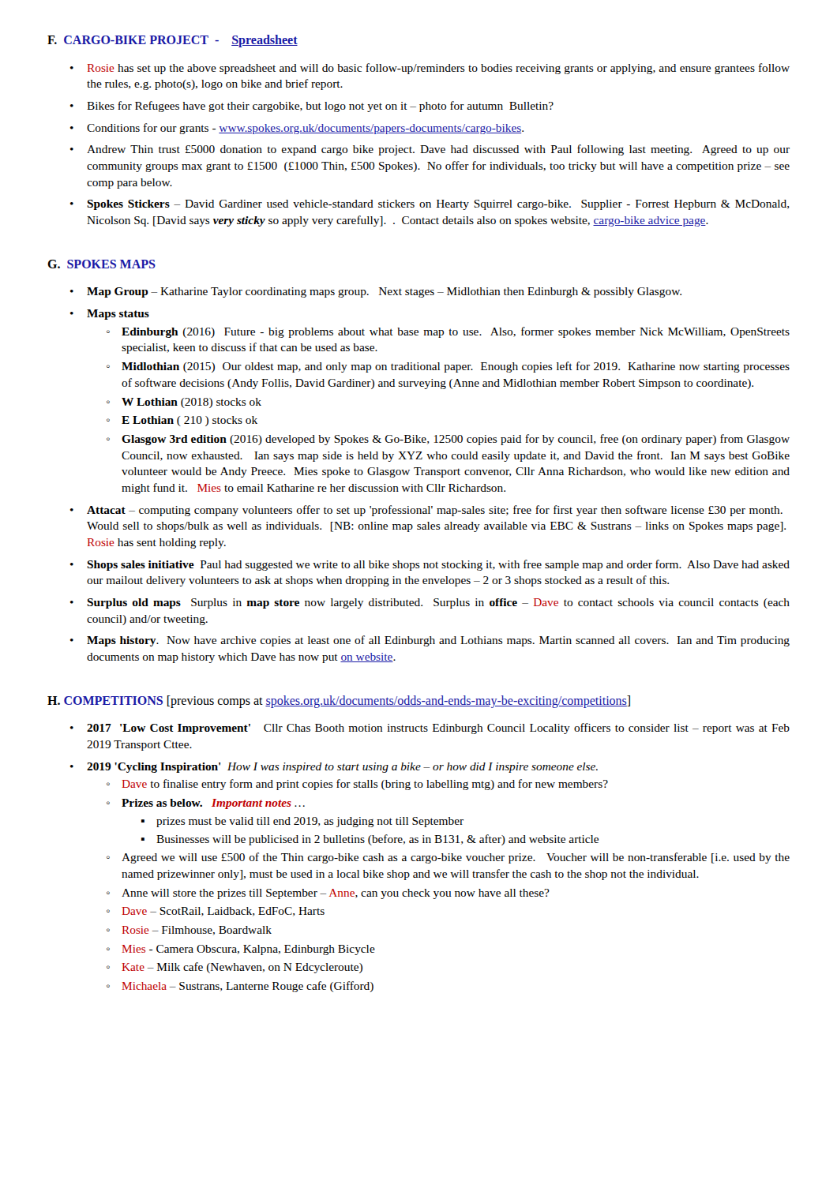F. CARGO-BIKE PROJECT - Spreadsheet
Rosie has set up the above spreadsheet and will do basic follow-up/reminders to bodies receiving grants or applying, and ensure grantees follow the rules, e.g. photo(s), logo on bike and brief report.
Bikes for Refugees have got their cargobike, but logo not yet on it – photo for autumn Bulletin?
Conditions for our grants - www.spokes.org.uk/documents/papers-documents/cargo-bikes.
Andrew Thin trust £5000 donation to expand cargo bike project. Dave had discussed with Paul following last meeting. Agreed to up our community groups max grant to £1500 (£1000 Thin, £500 Spokes). No offer for individuals, too tricky but will have a competition prize – see comp para below.
Spokes Stickers – David Gardiner used vehicle-standard stickers on Hearty Squirrel cargo-bike. Supplier - Forrest Hepburn & McDonald, Nicolson Sq. [David says very sticky so apply very carefully]. . Contact details also on spokes website, cargo-bike advice page.
G. SPOKES MAPS
Map Group – Katharine Taylor coordinating maps group. Next stages – Midlothian then Edinburgh & possibly Glasgow.
Maps status
Edinburgh (2016) Future - big problems about what base map to use. Also, former spokes member Nick McWilliam, OpenStreets specialist, keen to discuss if that can be used as base.
Midlothian (2015) Our oldest map, and only map on traditional paper. Enough copies left for 2019. Katharine now starting processes of software decisions (Andy Follis, David Gardiner) and surveying (Anne and Midlothian member Robert Simpson to coordinate).
W Lothian (2018) stocks ok
E Lothian ( 210 ) stocks ok
Glasgow 3rd edition (2016) developed by Spokes & Go-Bike, 12500 copies paid for by council, free (on ordinary paper) from Glasgow Council, now exhausted. Ian says map side is held by XYZ who could easily update it, and David the front. Ian M says best GoBike volunteer would be Andy Preece. Mies spoke to Glasgow Transport convenor, Cllr Anna Richardson, who would like new edition and might fund it. Mies to email Katharine re her discussion with Cllr Richardson.
Attacat – computing company volunteers offer to set up 'professional' map-sales site; free for first year then software license £30 per month. Would sell to shops/bulk as well as individuals. [NB: online map sales already available via EBC & Sustrans – links on Spokes maps page]. Rosie has sent holding reply.
Shops sales initiative Paul had suggested we write to all bike shops not stocking it, with free sample map and order form. Also Dave had asked our mailout delivery volunteers to ask at shops when dropping in the envelopes – 2 or 3 shops stocked as a result of this.
Surplus old maps Surplus in map store now largely distributed. Surplus in office – Dave to contact schools via council contacts (each council) and/or tweeting.
Maps history. Now have archive copies at least one of all Edinburgh and Lothians maps. Martin scanned all covers. Ian and Tim producing documents on map history which Dave has now put on website.
H. COMPETITIONS [previous comps at spokes.org.uk/documents/odds-and-ends-may-be-exciting/competitions]
2017 'Low Cost Improvement' Cllr Chas Booth motion instructs Edinburgh Council Locality officers to consider list – report was at Feb 2019 Transport Cttee.
2019 'Cycling Inspiration' How I was inspired to start using a bike – or how did I inspire someone else.
Dave to finalise entry form and print copies for stalls (bring to labelling mtg) and for new members?
Prizes as below. Important notes …
prizes must be valid till end 2019, as judging not till September
Businesses will be publicised in 2 bulletins (before, as in B131, & after) and website article
Agreed we will use £500 of the Thin cargo-bike cash as a cargo-bike voucher prize. Voucher will be non-transferable [i.e. used by the named prizewinner only], must be used in a local bike shop and we will transfer the cash to the shop not the individual.
Anne will store the prizes till September – Anne, can you check you now have all these?
Dave – ScotRail, Laidback, EdFoC, Harts
Rosie – Filmhouse, Boardwalk
Mies - Camera Obscura, Kalpna, Edinburgh Bicycle
Kate – Milk cafe (Newhaven, on N Edcycleroute)
Michaela – Sustrans, Lanterne Rouge cafe (Gifford)